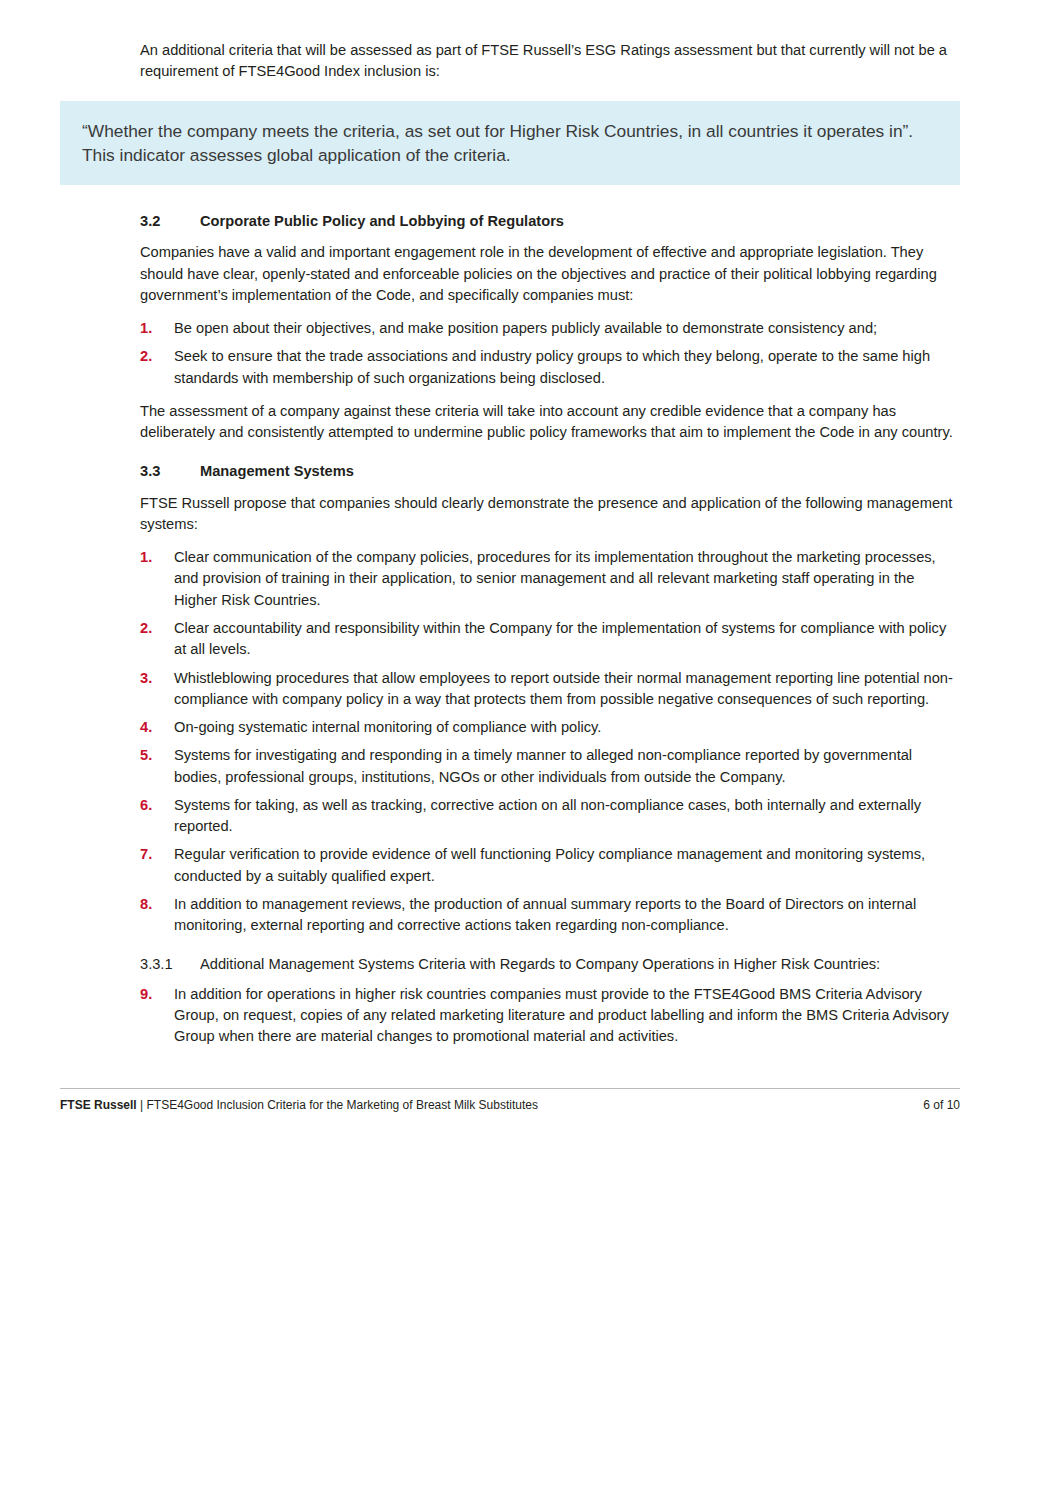An additional criteria that will be assessed as part of FTSE Russell’s ESG Ratings assessment but that currently will not be a requirement of FTSE4Good Index inclusion is:
“Whether the company meets the criteria, as set out for Higher Risk Countries, in all countries it operates in”. This indicator assesses global application of the criteria.
3.2 Corporate Public Policy and Lobbying of Regulators
Companies have a valid and important engagement role in the development of effective and appropriate legislation. They should have clear, openly-stated and enforceable policies on the objectives and practice of their political lobbying regarding government’s implementation of the Code, and specifically companies must:
Be open about their objectives, and make position papers publicly available to demonstrate consistency and;
Seek to ensure that the trade associations and industry policy groups to which they belong, operate to the same high standards with membership of such organizations being disclosed.
The assessment of a company against these criteria will take into account any credible evidence that a company has deliberately and consistently attempted to undermine public policy frameworks that aim to implement the Code in any country.
3.3 Management Systems
FTSE Russell propose that companies should clearly demonstrate the presence and application of the following management systems:
Clear communication of the company policies, procedures for its implementation throughout the marketing processes, and provision of training in their application, to senior management and all relevant marketing staff operating in the Higher Risk Countries.
Clear accountability and responsibility within the Company for the implementation of systems for compliance with policy at all levels.
Whistleblowing procedures that allow employees to report outside their normal management reporting line potential non-compliance with company policy in a way that protects them from possible negative consequences of such reporting.
On-going systematic internal monitoring of compliance with policy.
Systems for investigating and responding in a timely manner to alleged non-compliance reported by governmental bodies, professional groups, institutions, NGOs or other individuals from outside the Company.
Systems for taking, as well as tracking, corrective action on all non-compliance cases, both internally and externally reported.
Regular verification to provide evidence of well functioning Policy compliance management and monitoring systems, conducted by a suitably qualified expert.
In addition to management reviews, the production of annual summary reports to the Board of Directors on internal monitoring, external reporting and corrective actions taken regarding non-compliance.
3.3.1 Additional Management Systems Criteria with Regards to Company Operations in Higher Risk Countries:
In addition for operations in higher risk countries companies must provide to the FTSE4Good BMS Criteria Advisory Group, on request, copies of any related marketing literature and product labelling and inform the BMS Criteria Advisory Group when there are material changes to promotional material and activities.
FTSE Russell | FTSE4Good Inclusion Criteria for the Marketing of Breast Milk Substitutes
6 of 10